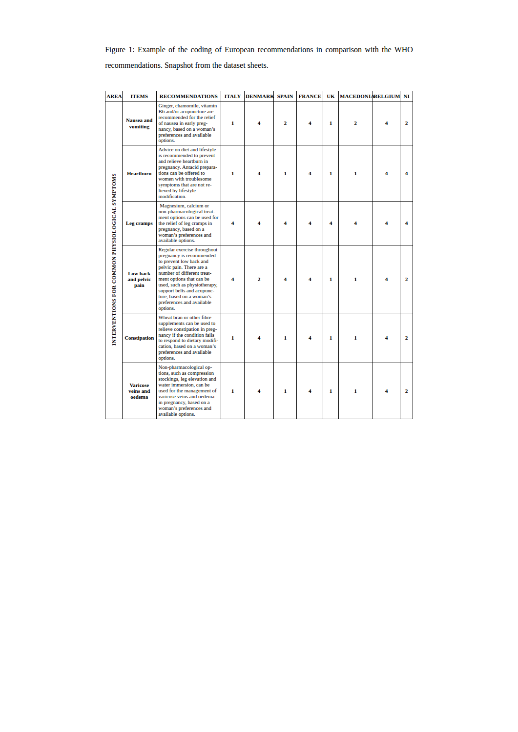Figure 1: Example of the coding of European recommendations in comparison with the WHO recommendations. Snapshot from the dataset sheets.
| AREA | ITEMS | RECOMMENDATIONS | ITALY | DENMARK | SPAIN | FRANCE | UK | MACEDONIA | BELGIUM | NI |
| --- | --- | --- | --- | --- | --- | --- | --- | --- | --- | --- |
| INTERVENTIONS FOR COMMON PHYSIOLOGICAL SYMPTOMS | Nausea and vomiting | Ginger, chamomile, vitamin B6 and/or acupuncture are recommended for the relief of nausea in early pregnancy, based on a woman’s preferences and available options. | 1 | 4 | 2 | 4 | 1 | 2 | 4 | 2 |
| Heartburn | Advice on diet and lifestyle is recommended to prevent and relieve heartburn in pregnancy. Antacid preparations can be offered to women with troublesome symptoms that are not relieved by lifestyle modification. | 1 | 4 | 1 | 4 | 1 | 1 | 4 | 4 |
| Leg cramps | Magnesium, calcium or non-pharmacological treatment options can be used for the relief of leg cramps in pregnancy, based on a woman’s preferences and available options. | 4 | 4 | 4 | 4 | 4 | 4 | 4 | 4 |
| Low back and pelvic pain | Regular exercise throughout pregnancy is recommended to prevent low back and pelvic pain. There are a number of different treatment options that can be used, such as physiotherapy, support belts and acupuncture, based on a woman’s preferences and available options. | 4 | 2 | 4 | 4 | 1 | 1 | 4 | 2 |
| Constipation | Wheat bran or other fibre supplements can be used to relieve constipation in pregnancy if the condition fails to respond to dietary modification, based on a woman’s preferences and available options. | 1 | 4 | 1 | 4 | 1 | 1 | 4 | 2 |
| Varicose veins and oedema | Non-pharmacological options, such as compression stockings, leg elevation and water immersion, can be used for the management of varicose veins and oedema in pregnancy, based on a woman’s preferences and available options. | 1 | 4 | 1 | 4 | 1 | 1 | 4 | 2 |